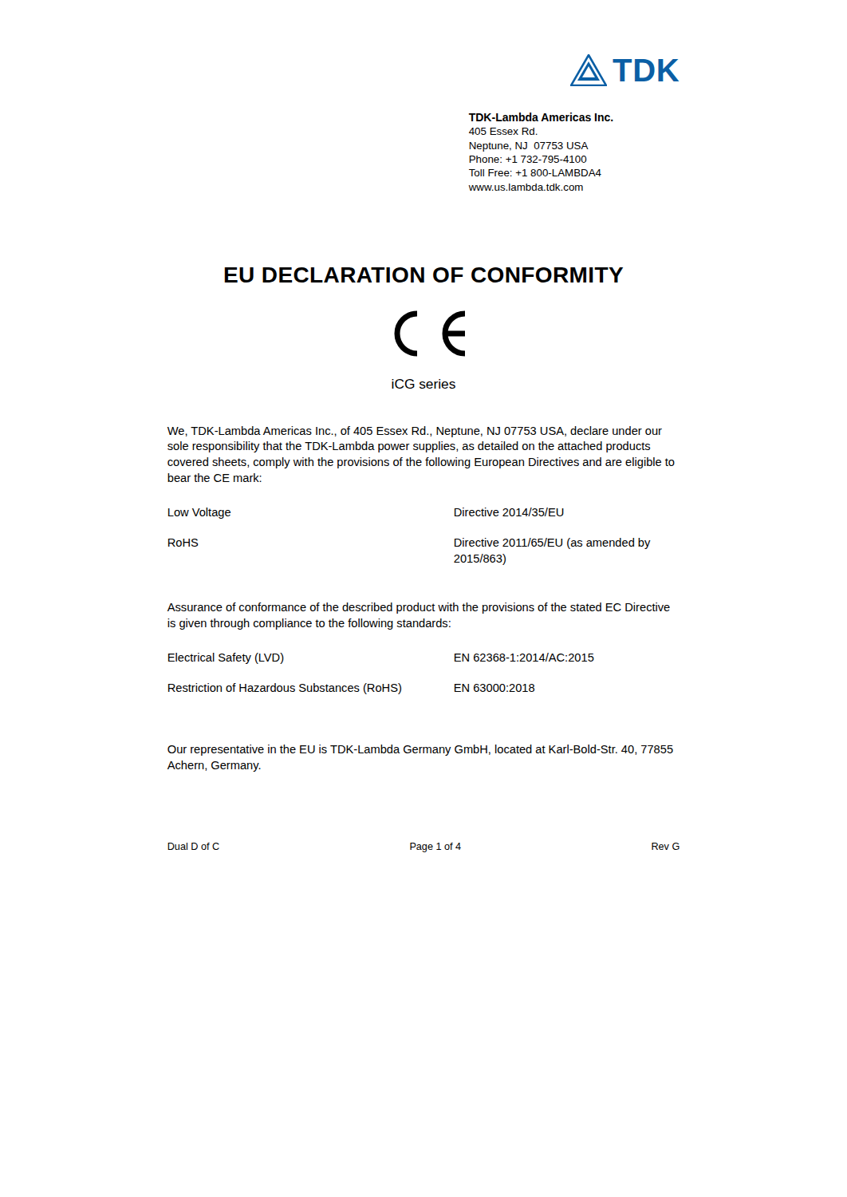TDK
TDK-Lambda Americas Inc.
405 Essex Rd.
Neptune, NJ 07753 USA
Phone: +1 732-795-4100
Toll Free: +1 800-LAMBDA4
www.us.lambda.tdk.com
EU DECLARATION OF CONFORMITY
iCG series
We, TDK-Lambda Americas Inc., of 405 Essex Rd., Neptune, NJ 07753 USA, declare under our sole responsibility that the TDK-Lambda power supplies, as detailed on the attached products covered sheets, comply with the provisions of the following European Directives and are eligible to bear the CE mark:
Low Voltage
Directive 2014/35/EU
RoHS
Directive 2011/65/EU (as amended by 2015/863)
Assurance of conformance of the described product with the provisions of the stated EC Directive is given through compliance to the following standards:
Electrical Safety (LVD)
EN 62368-1:2014/AC:2015
Restriction of Hazardous Substances (RoHS)
EN 63000:2018
Our representative in the EU is TDK-Lambda Germany GmbH, located at Karl-Bold-Str. 40, 77855 Achern, Germany.
Dual D of C
Page 1 of 4
Rev G